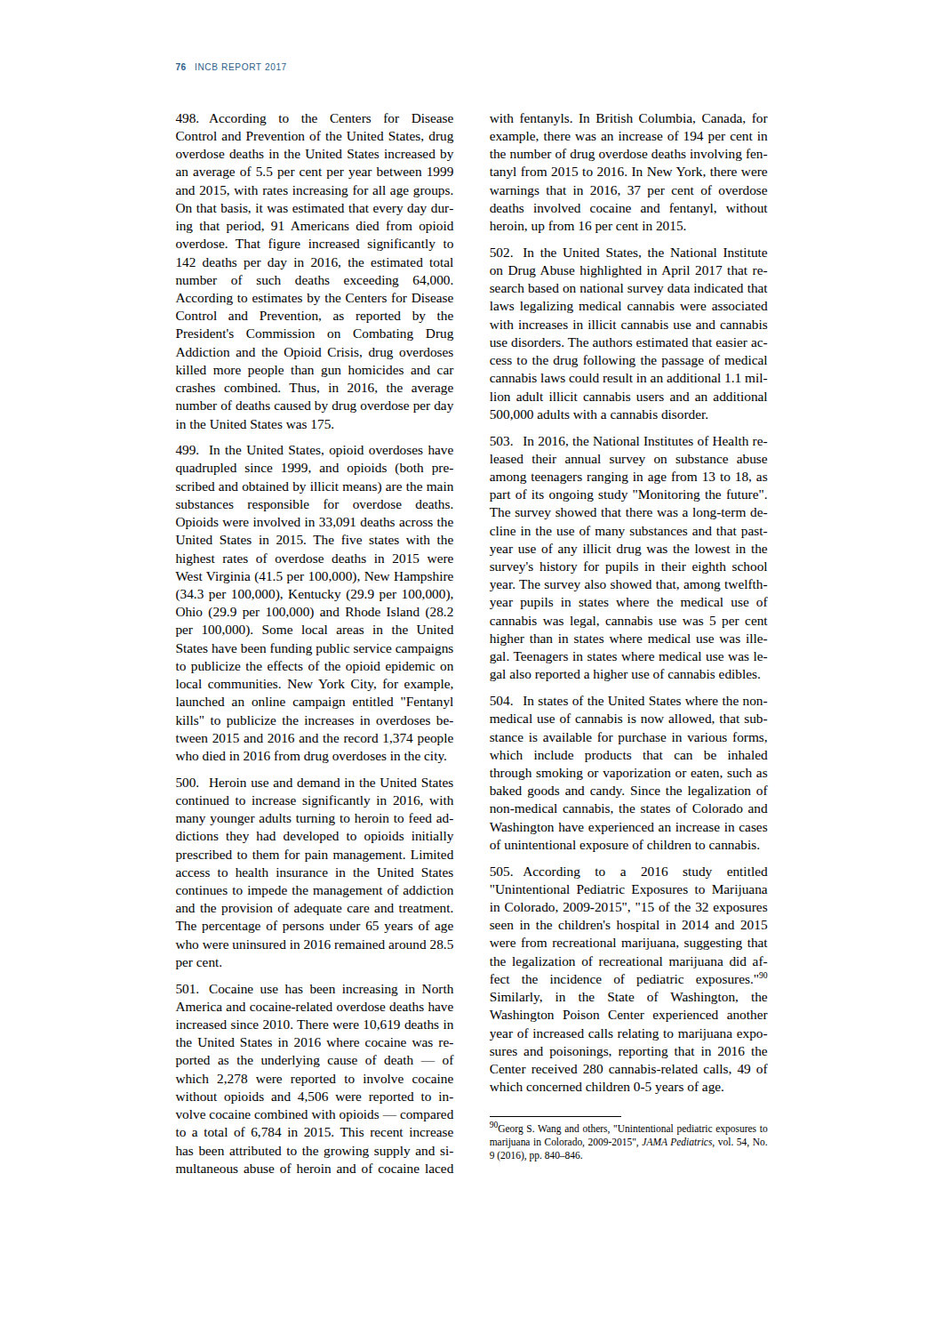76 INCB REPORT 2017
498. According to the Centers for Disease Control and Prevention of the United States, drug overdose deaths in the United States increased by an average of 5.5 per cent per year between 1999 and 2015, with rates increasing for all age groups. On that basis, it was estimated that every day during that period, 91 Americans died from opioid overdose. That figure increased significantly to 142 deaths per day in 2016, the estimated total number of such deaths exceeding 64,000. According to estimates by the Centers for Disease Control and Prevention, as reported by the President's Commission on Combating Drug Addiction and the Opioid Crisis, drug overdoses killed more people than gun homicides and car crashes combined. Thus, in 2016, the average number of deaths caused by drug overdose per day in the United States was 175.
499. In the United States, opioid overdoses have quadrupled since 1999, and opioids (both prescribed and obtained by illicit means) are the main substances responsible for overdose deaths. Opioids were involved in 33,091 deaths across the United States in 2015. The five states with the highest rates of overdose deaths in 2015 were West Virginia (41.5 per 100,000), New Hampshire (34.3 per 100,000), Kentucky (29.9 per 100,000), Ohio (29.9 per 100,000) and Rhode Island (28.2 per 100,000). Some local areas in the United States have been funding public service campaigns to publicize the effects of the opioid epidemic on local communities. New York City, for example, launched an online campaign entitled "Fentanyl kills" to publicize the increases in overdoses between 2015 and 2016 and the record 1,374 people who died in 2016 from drug overdoses in the city.
500. Heroin use and demand in the United States continued to increase significantly in 2016, with many younger adults turning to heroin to feed addictions they had developed to opioids initially prescribed to them for pain management. Limited access to health insurance in the United States continues to impede the management of addiction and the provision of adequate care and treatment. The percentage of persons under 65 years of age who were uninsured in 2016 remained around 28.5 per cent.
501. Cocaine use has been increasing in North America and cocaine-related overdose deaths have increased since 2010. There were 10,619 deaths in the United States in 2016 where cocaine was reported as the underlying cause of death — of which 2,278 were reported to involve cocaine without opioids and 4,506 were reported to involve cocaine combined with opioids — compared to a total of 6,784 in 2015. This recent increase has been attributed to the growing supply and simultaneous abuse of heroin and of cocaine laced with fentanyls. In British Columbia, Canada, for example, there was an increase of 194 per cent in the number of drug overdose deaths involving fentanyl from 2015 to 2016. In New York, there were warnings that in 2016, 37 per cent of overdose deaths involved cocaine and fentanyl, without heroin, up from 16 per cent in 2015.
502. In the United States, the National Institute on Drug Abuse highlighted in April 2017 that research based on national survey data indicated that laws legalizing medical cannabis were associated with increases in illicit cannabis use and cannabis use disorders. The authors estimated that easier access to the drug following the passage of medical cannabis laws could result in an additional 1.1 million adult illicit cannabis users and an additional 500,000 adults with a cannabis disorder.
503. In 2016, the National Institutes of Health released their annual survey on substance abuse among teenagers ranging in age from 13 to 18, as part of its ongoing study "Monitoring the future". The survey showed that there was a long-term decline in the use of many substances and that past-year use of any illicit drug was the lowest in the survey's history for pupils in their eighth school year. The survey also showed that, among twelfth-year pupils in states where the medical use of cannabis was legal, cannabis use was 5 per cent higher than in states where medical use was illegal. Teenagers in states where medical use was legal also reported a higher use of cannabis edibles.
504. In states of the United States where the non-medical use of cannabis is now allowed, that substance is available for purchase in various forms, which include products that can be inhaled through smoking or vaporization or eaten, such as baked goods and candy. Since the legalization of non-medical cannabis, the states of Colorado and Washington have experienced an increase in cases of unintentional exposure of children to cannabis.
505. According to a 2016 study entitled "Unintentional Pediatric Exposures to Marijuana in Colorado, 2009-2015", "15 of the 32 exposures seen in the children's hospital in 2014 and 2015 were from recreational marijuana, suggesting that the legalization of recreational marijuana did affect the incidence of pediatric exposures."90 Similarly, in the State of Washington, the Washington Poison Center experienced another year of increased calls relating to marijuana exposures and poisonings, reporting that in 2016 the Center received 280 cannabis-related calls, 49 of which concerned children 0-5 years of age.
90Georg S. Wang and others, "Unintentional pediatric exposures to marijuana in Colorado, 2009-2015", JAMA Pediatrics, vol. 54, No. 9 (2016), pp. 840–846.